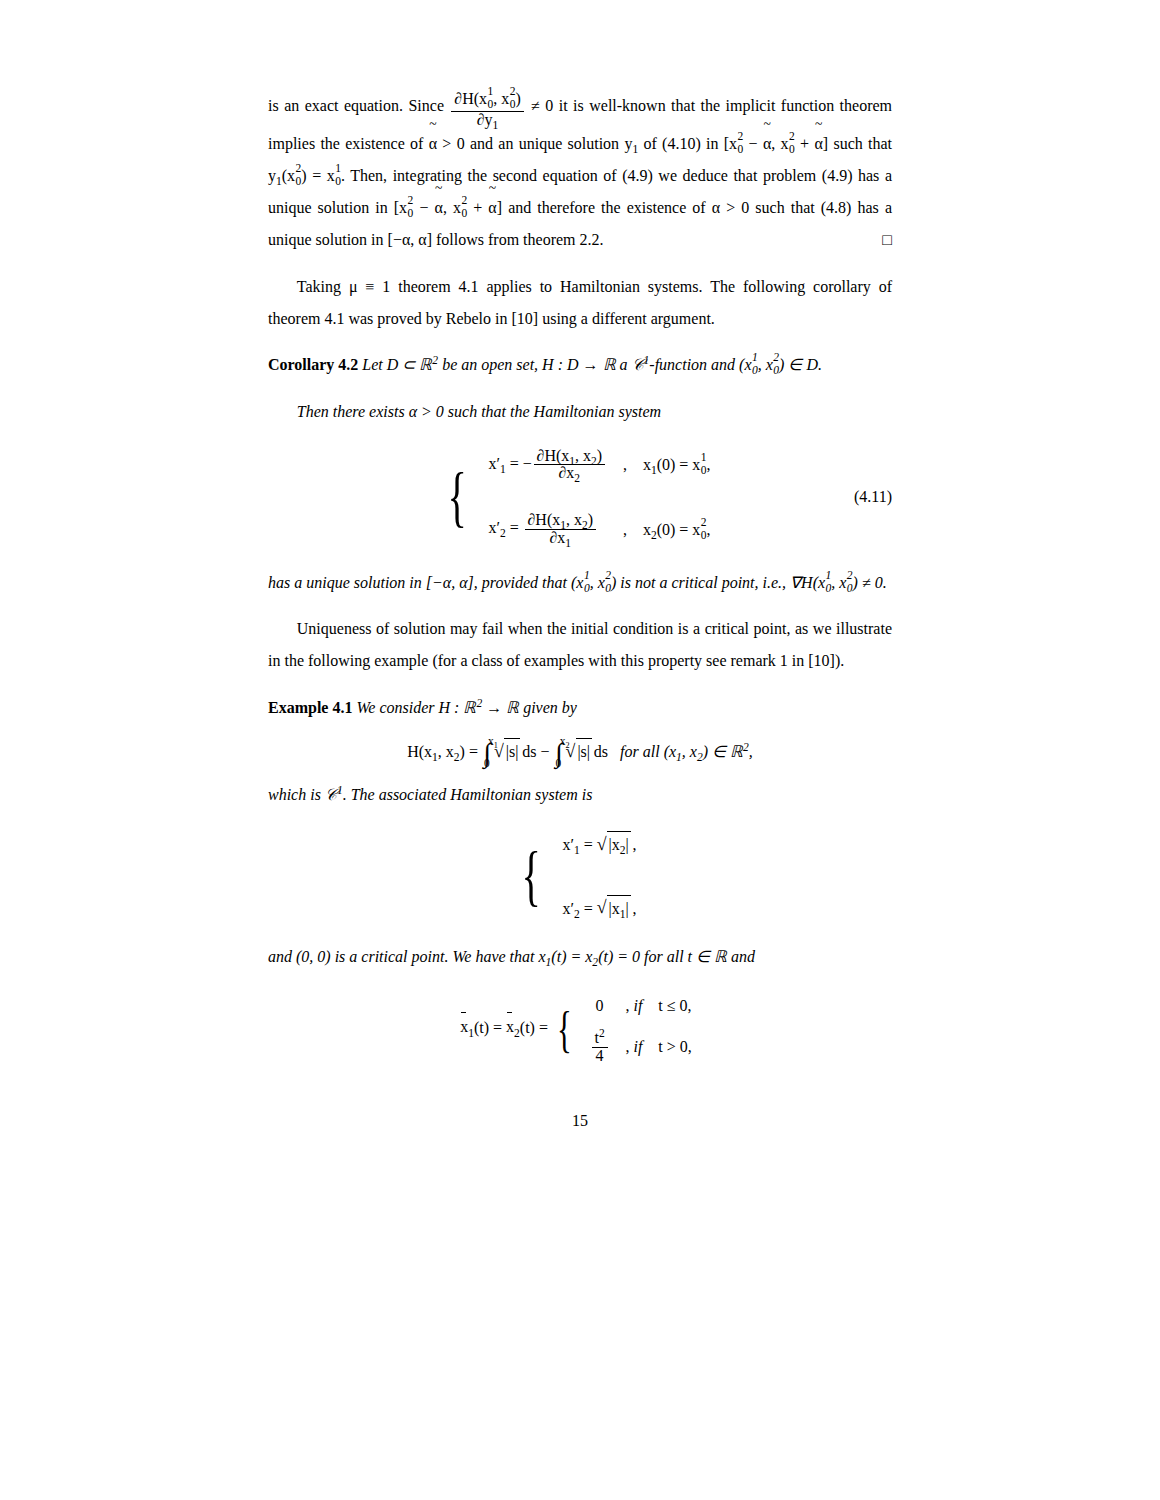is an exact equation. Since ∂H(x10, x20)∂y1 ≠ 0 it is well-known that the implicit function theorem implies the existence of α > 0 and an unique solution y1 of (4.10) in [x20 − α, x20 + α] such that y1(x20) = x10. Then, integrating the second equation of (4.9) we deduce that problem (4.9) has a unique solution in [x20 − α, x20 + α] and therefore the existence of α > 0 such that (4.8) has a unique solution in [−α, α] follows from theorem 2.2.□
Taking μ ≡ 1 theorem 4.1 applies to Hamiltonian systems. The following corollary of theorem 4.1 was proved by Rebelo in [10] using a different argument.
Corollary 4.2 Let D ⊂ ℝ2 be an open set, H : D → ℝ a 𝒞1-function and (x10, x20) ∈ D.
Then there exists α > 0 such that the Hamiltonian system
{
| x′ 1 = − ∂H(x 1 , x 2 ) ∂x 2 | , | x 1 (0) = x 1 0 , |
| x′ 2 = ∂H(x 1 , x 2 ) ∂x 1 | , | x 2 (0) = x 2 0 , |
(4.11)
has a unique solution in [−α, α], provided that (x10, x20) is not a critical point, i.e., ∇H(x10, x20) ≠ 0.
Uniqueness of solution may fail when the initial condition is a critical point, as we illustrate in the following example (for a class of examples with this property see remark 1 in [10]).
Example 4.1 We consider H : ℝ2 → ℝ given by
H(x1, x2) = ∫x10|s|ds − ∫x20|s|ds for all (x1, x2) ∈ ℝ2,
which is 𝒞1. The associated Hamiltonian system is
{
| x′ 1 = /x 2 / , |
| x′ 2 = /x 1 / , |
and (0, 0) is a critical point. We have that x1(t) = x2(t) = 0 for all t ∈ ℝ and
x1(t) = x2(t) = {
| 0 | , if | t ≤ 0, |
| t 2 4 | , if | t > 0, |
15